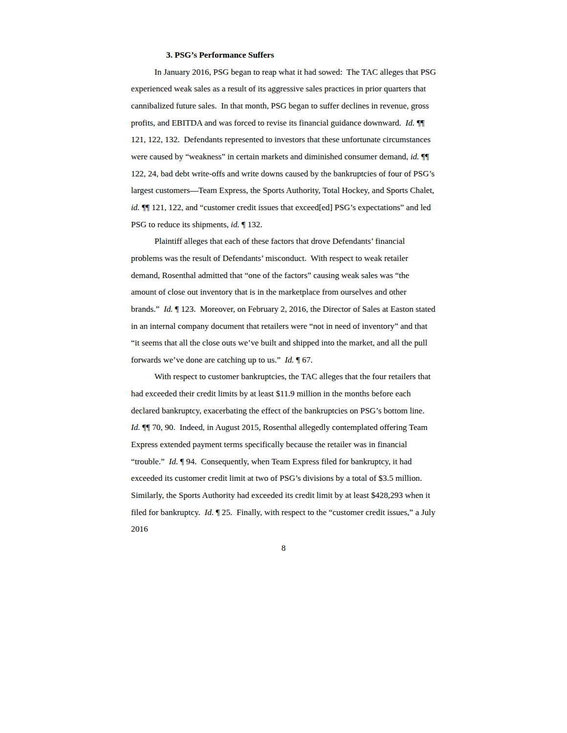3. PSG’s Performance Suffers
In January 2016, PSG began to reap what it had sowed: The TAC alleges that PSG experienced weak sales as a result of its aggressive sales practices in prior quarters that cannibalized future sales. In that month, PSG began to suffer declines in revenue, gross profits, and EBITDA and was forced to revise its financial guidance downward. Id. ¶¶ 121, 122, 132. Defendants represented to investors that these unfortunate circumstances were caused by “weakness” in certain markets and diminished consumer demand, id. ¶¶ 122, 24, bad debt write-offs and write downs caused by the bankruptcies of four of PSG’s largest customers—Team Express, the Sports Authority, Total Hockey, and Sports Chalet, id. ¶¶ 121, 122, and “customer credit issues that exceed[ed] PSG’s expectations” and led PSG to reduce its shipments, id. ¶ 132.
Plaintiff alleges that each of these factors that drove Defendants’ financial problems was the result of Defendants’ misconduct. With respect to weak retailer demand, Rosenthal admitted that “one of the factors” causing weak sales was “the amount of close out inventory that is in the marketplace from ourselves and other brands.” Id. ¶ 123. Moreover, on February 2, 2016, the Director of Sales at Easton stated in an internal company document that retailers were “not in need of inventory” and that “it seems that all the close outs we’ve built and shipped into the market, and all the pull forwards we’ve done are catching up to us.” Id. ¶ 67.
With respect to customer bankruptcies, the TAC alleges that the four retailers that had exceeded their credit limits by at least $11.9 million in the months before each declared bankruptcy, exacerbating the effect of the bankruptcies on PSG’s bottom line. Id. ¶¶ 70, 90. Indeed, in August 2015, Rosenthal allegedly contemplated offering Team Express extended payment terms specifically because the retailer was in financial “trouble.” Id. ¶ 94. Consequently, when Team Express filed for bankruptcy, it had exceeded its customer credit limit at two of PSG’s divisions by a total of $3.5 million. Similarly, the Sports Authority had exceeded its credit limit by at least $428,293 when it filed for bankruptcy. Id. ¶ 25. Finally, with respect to the “customer credit issues,” a July 2016
8